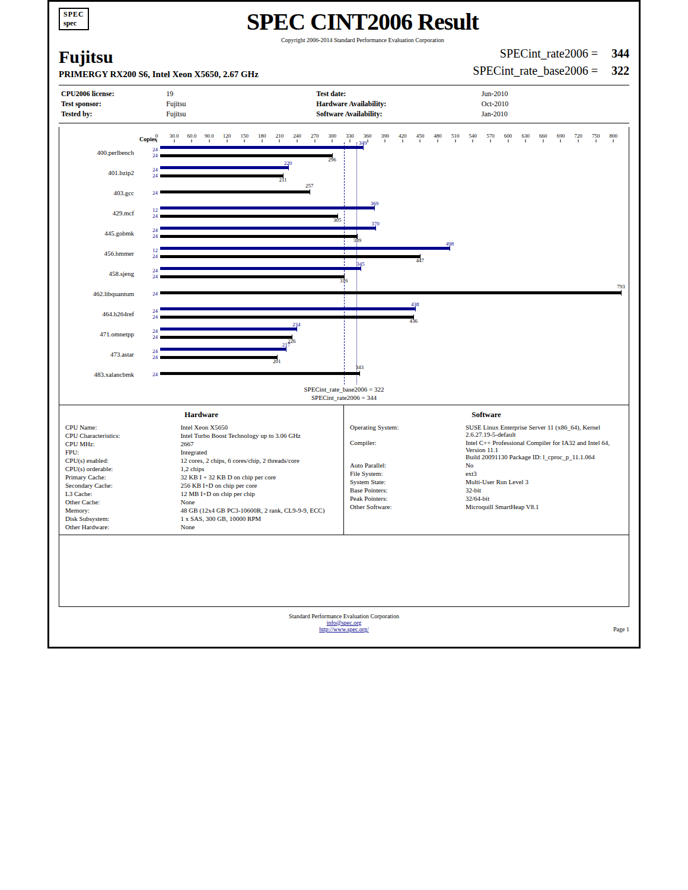SPEC
spec
SPEC CINT2006 Result
Copyright 2006-2014 Standard Performance Evaluation Corporation
Fujitsu
PRIMERGY RX200 S6, Intel Xeon X5650, 2.67 GHz
SPECint_rate2006 = 344
SPECint_rate_base2006 = 322
| CPU2006 license: | 19 | Test date: | Jun-2010 |
| Test sponsor: | Fujitsu | Hardware Availability: | Oct-2010 |
| Tested by: | Fujitsu | Software Availability: | Jan-2010 |
Copies
0 30.0 60.0 90.0 120 150 180 210 240 270 300 330 360 390 420 450 480 510 540 570 600 630 660 690 720 750 800
400.perlbench
24
24
349
296
401.bzip2
24
24
220
211
403.gcc
24
257
429.mcf
12
24
369
305
445.gobmk
24
24
370
339
456.hmmer
12
24
498
447
458.sjeng
24
24
345
316
462.libquantum
24
793
464.h264ref
24
24
438
436
471.omnetpp
24
24
234
226
473.astar
24
24
217
201
483.xalancbmk
24
343
SPECint_rate_base2006 = 322
SPECint_rate2006 = 344
Hardware
| CPU Name: | Intel Xeon X5650 |
| CPU Characteristics: | Intel Turbo Boost Technology up to 3.06 GHz |
| CPU MHz: | 2667 |
| FPU: | Integrated |
| CPU(s) enabled: | 12 cores, 2 chips, 6 cores/chip, 2 threads/core |
| CPU(s) orderable: | 1,2 chips |
| Primary Cache: | 32 KB I + 32 KB D on chip per core |
| Secondary Cache: | 256 KB I+D on chip per core |
| L3 Cache: | 12 MB I+D on chip per chip |
| Other Cache: | None |
| Memory: | 48 GB (12x4 GB PC3-10600R, 2 rank, CL9-9-9, ECC) |
| Disk Subsystem: | 1 x SAS, 300 GB, 10000 RPM |
| Other Hardware: | None |
Software
| Operating System: | SUSE Linux Enterprise Server 11 (x86_64), Kernel 2.6.27.19-5-default |
| Compiler: | Intel C++ Professional Compiler for IA32 and Intel 64, Version 11.1 Build 20091130 Package ID: l_cproc_p_11.1.064 |
| Auto Parallel: | No |
| File System: | ext3 |
| System State: | Multi-User Run Level 3 |
| Base Pointers: | 32-bit |
| Peak Pointers: | 32/64-bit |
| Other Software: | Microquill SmartHeap V8.1 |
Standard Performance Evaluation Corporation
info@spec.org
http://www.spec.org/ Page 1